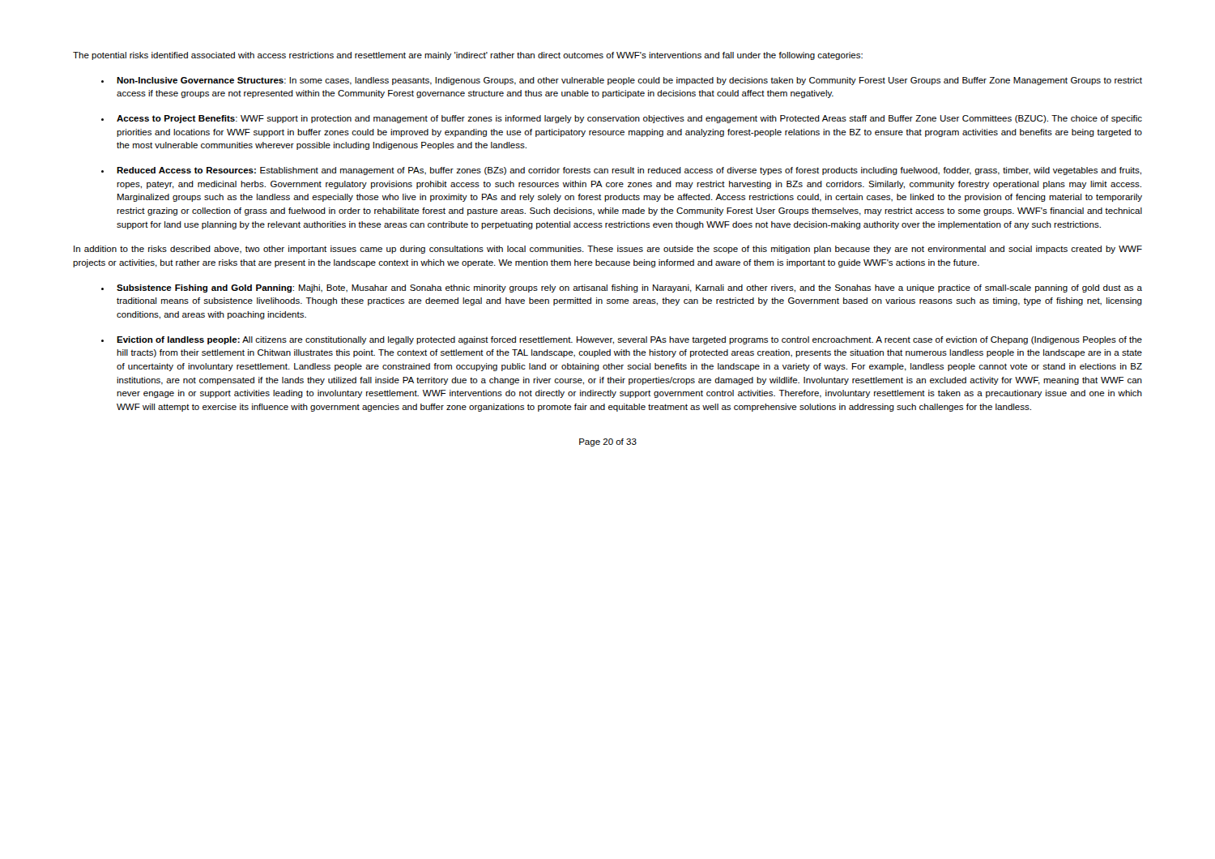The potential risks identified associated with access restrictions and resettlement are mainly 'indirect' rather than direct outcomes of WWF's interventions and fall under the following categories:
Non-Inclusive Governance Structures: In some cases, landless peasants, Indigenous Groups, and other vulnerable people could be impacted by decisions taken by Community Forest User Groups and Buffer Zone Management Groups to restrict access if these groups are not represented within the Community Forest governance structure and thus are unable to participate in decisions that could affect them negatively.
Access to Project Benefits: WWF support in protection and management of buffer zones is informed largely by conservation objectives and engagement with Protected Areas staff and Buffer Zone User Committees (BZUC). The choice of specific priorities and locations for WWF support in buffer zones could be improved by expanding the use of participatory resource mapping and analyzing forest-people relations in the BZ to ensure that program activities and benefits are being targeted to the most vulnerable communities wherever possible including Indigenous Peoples and the landless.
Reduced Access to Resources: Establishment and management of PAs, buffer zones (BZs) and corridor forests can result in reduced access of diverse types of forest products including fuelwood, fodder, grass, timber, wild vegetables and fruits, ropes, pateyr, and medicinal herbs. Government regulatory provisions prohibit access to such resources within PA core zones and may restrict harvesting in BZs and corridors. Similarly, community forestry operational plans may limit access. Marginalized groups such as the landless and especially those who live in proximity to PAs and rely solely on forest products may be affected. Access restrictions could, in certain cases, be linked to the provision of fencing material to temporarily restrict grazing or collection of grass and fuelwood in order to rehabilitate forest and pasture areas. Such decisions, while made by the Community Forest User Groups themselves, may restrict access to some groups. WWF's financial and technical support for land use planning by the relevant authorities in these areas can contribute to perpetuating potential access restrictions even though WWF does not have decision-making authority over the implementation of any such restrictions.
In addition to the risks described above, two other important issues came up during consultations with local communities. These issues are outside the scope of this mitigation plan because they are not environmental and social impacts created by WWF projects or activities, but rather are risks that are present in the landscape context in which we operate. We mention them here because being informed and aware of them is important to guide WWF's actions in the future.
Subsistence Fishing and Gold Panning: Majhi, Bote, Musahar and Sonaha ethnic minority groups rely on artisanal fishing in Narayani, Karnali and other rivers, and the Sonahas have a unique practice of small-scale panning of gold dust as a traditional means of subsistence livelihoods. Though these practices are deemed legal and have been permitted in some areas, they can be restricted by the Government based on various reasons such as timing, type of fishing net, licensing conditions, and areas with poaching incidents.
Eviction of landless people: All citizens are constitutionally and legally protected against forced resettlement. However, several PAs have targeted programs to control encroachment. A recent case of eviction of Chepang (Indigenous Peoples of the hill tracts) from their settlement in Chitwan illustrates this point. The context of settlement of the TAL landscape, coupled with the history of protected areas creation, presents the situation that numerous landless people in the landscape are in a state of uncertainty of involuntary resettlement. Landless people are constrained from occupying public land or obtaining other social benefits in the landscape in a variety of ways. For example, landless people cannot vote or stand in elections in BZ institutions, are not compensated if the lands they utilized fall inside PA territory due to a change in river course, or if their properties/crops are damaged by wildlife. Involuntary resettlement is an excluded activity for WWF, meaning that WWF can never engage in or support activities leading to involuntary resettlement. WWF interventions do not directly or indirectly support government control activities. Therefore, involuntary resettlement is taken as a precautionary issue and one in which WWF will attempt to exercise its influence with government agencies and buffer zone organizations to promote fair and equitable treatment as well as comprehensive solutions in addressing such challenges for the landless.
Page 20 of 33